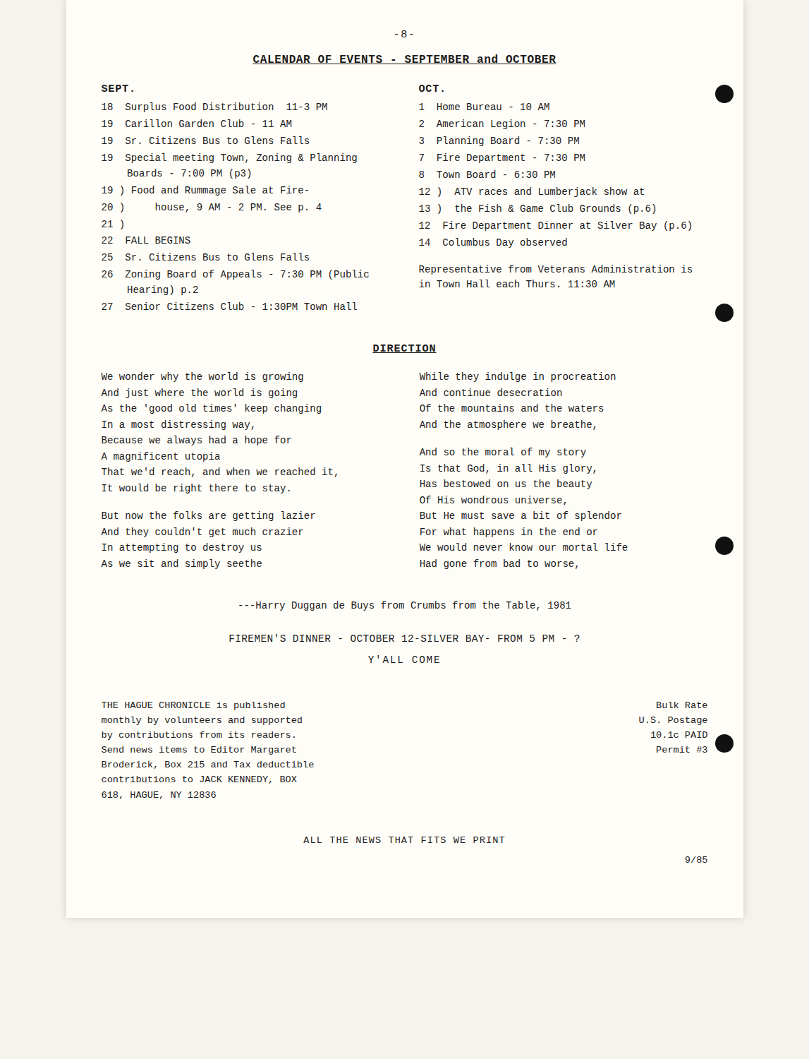-8-
CALENDAR OF EVENTS - SEPTEMBER and OCTOBER
SEPT.
18 Surplus Food Distribution 11-3 PM
19 Carillon Garden Club - 11 AM
19 Sr. Citizens Bus to Glens Falls
19 Special meeting Town, Zoning & Planning Boards - 7:00 PM (p3)
19 ) Food and Rummage Sale at Fire-
20 ) house, 9 AM - 2 PM. See p. 4
21 )
22 FALL BEGINS
25 Sr. Citizens Bus to Glens Falls
26 Zoning Board of Appeals - 7:30 PM (Public Hearing) p.2
27 Senior Citizens Club - 1:30PM Town Hall
OCT.
1 Home Bureau - 10 AM
2 American Legion - 7:30 PM
3 Planning Board - 7:30 PM
7 Fire Department - 7:30 PM
8 Town Board - 6:30 PM
12 ) ATV races and Lumberjack show at
13 ) the Fish & Game Club Grounds (p.6)
12 Fire Department Dinner at Silver Bay (p.6)
14 Columbus Day observed
Representative from Veterans Administration is in Town Hall each Thurs. 11:30 AM
DIRECTION
We wonder why the world is growing
And just where the world is going
As the 'good old times' keep changing
In a most distressing way,
Because we always had a hope for
A magnificent utopia
That we'd reach, and when we reached it,
It would be right there to stay.
But now the folks are getting lazier
And they couldn't get much crazier
In attempting to destroy us
As we sit and simply seethe
While they indulge in procreation
And continue desecration
Of the mountains and the waters
And the atmosphere we breathe,
And so the moral of my story
Is that God, in all His glory,
Has bestowed on us the beauty
Of His wondrous universe,
But He must save a bit of splendor
For what happens in the end or
We would never know our mortal life
Had gone from bad to worse,
---Harry Duggan de Buys from Crumbs from the Table, 1981
FIREMEN'S DINNER - OCTOBER 12-SILVER BAY- FROM 5 PM - ?
Y'ALL COME
THE HAGUE CHRONICLE is published
monthly by volunteers and supported
by contributions from its readers.
Send news items to Editor Margaret
Broderick, Box 215 and Tax deductible
contributions to JACK KENNEDY, BOX
618, HAGUE, NY 12836
Bulk Rate
U.S. Postage
10.1c PAID
Permit #3
ALL THE NEWS THAT FITS WE PRINT
9/85